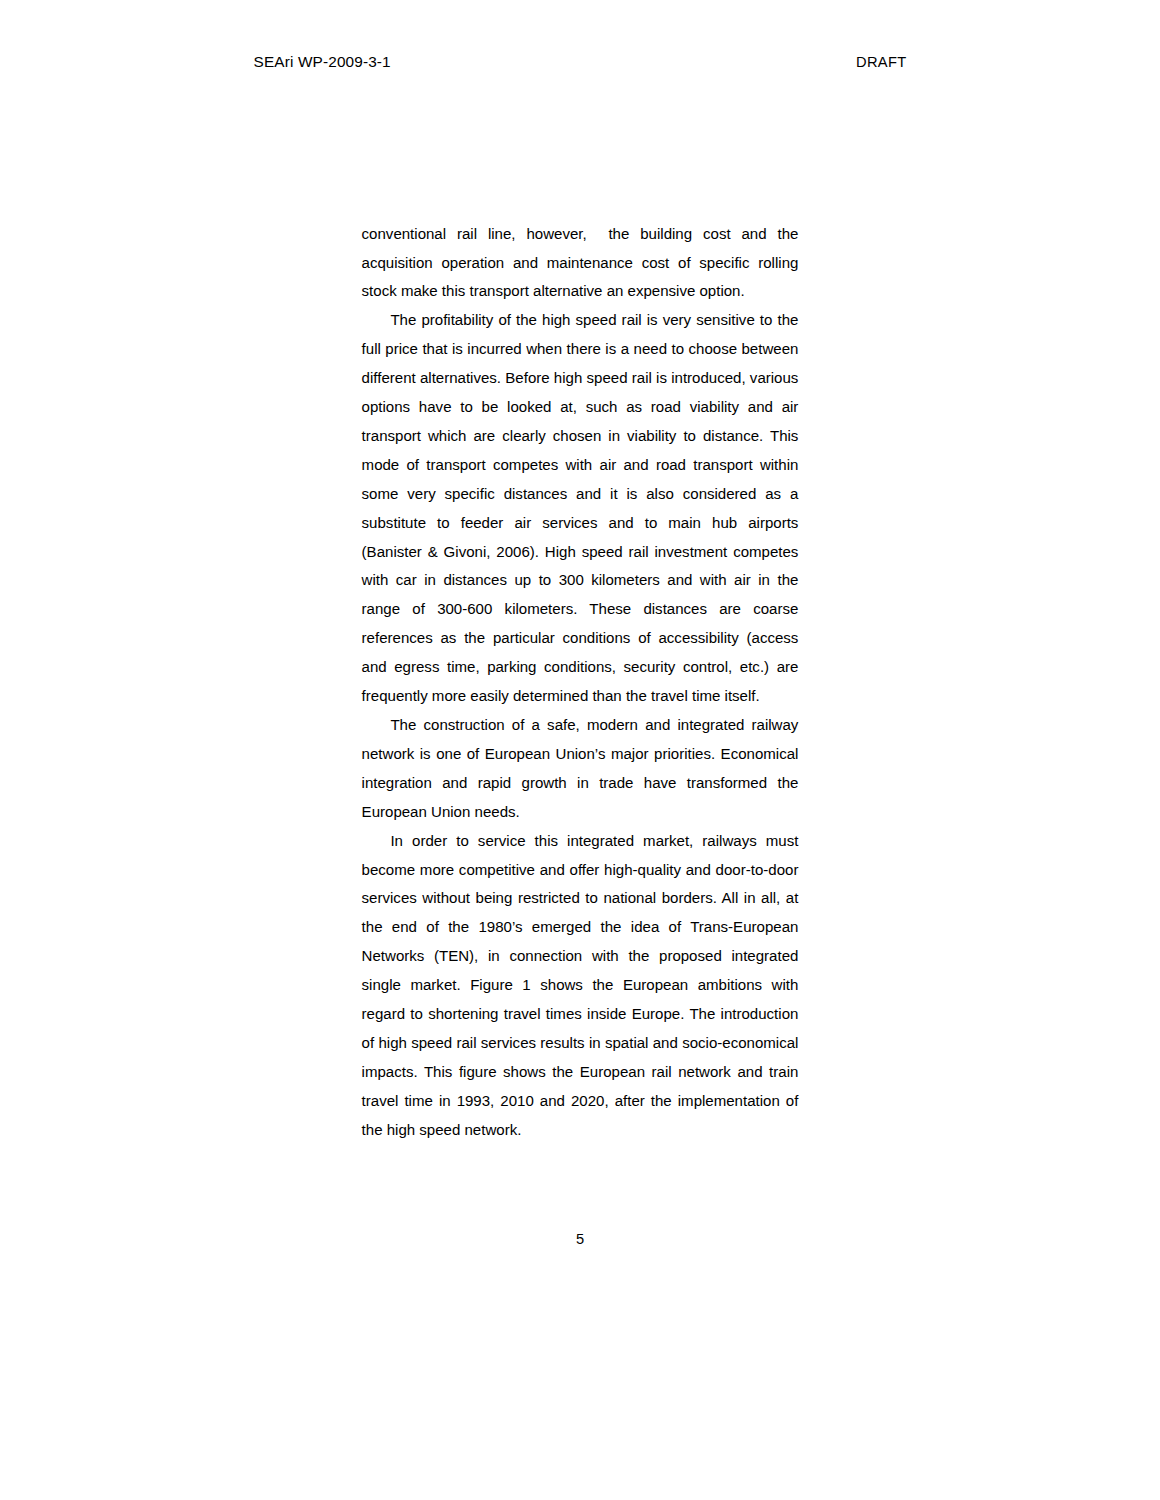SEAri WP-2009-3-1 DRAFT
conventional rail line, however, the building cost and the acquisition operation and maintenance cost of specific rolling stock make this transport alternative an expensive option.
The profitability of the high speed rail is very sensitive to the full price that is incurred when there is a need to choose between different alternatives. Before high speed rail is introduced, various options have to be looked at, such as road viability and air transport which are clearly chosen in viability to distance. This mode of transport competes with air and road transport within some very specific distances and it is also considered as a substitute to feeder air services and to main hub airports (Banister & Givoni, 2006). High speed rail investment competes with car in distances up to 300 kilometers and with air in the range of 300-600 kilometers. These distances are coarse references as the particular conditions of accessibility (access and egress time, parking conditions, security control, etc.) are frequently more easily determined than the travel time itself.
The construction of a safe, modern and integrated railway network is one of European Union’s major priorities. Economical integration and rapid growth in trade have transformed the European Union needs.
In order to service this integrated market, railways must become more competitive and offer high-quality and door-to-door services without being restricted to national borders. All in all, at the end of the 1980’s emerged the idea of Trans-European Networks (TEN), in connection with the proposed integrated single market. Figure 1 shows the European ambitions with regard to shortening travel times inside Europe. The introduction of high speed rail services results in spatial and socio-economical impacts. This figure shows the European rail network and train travel time in 1993, 2010 and 2020, after the implementation of the high speed network.
5